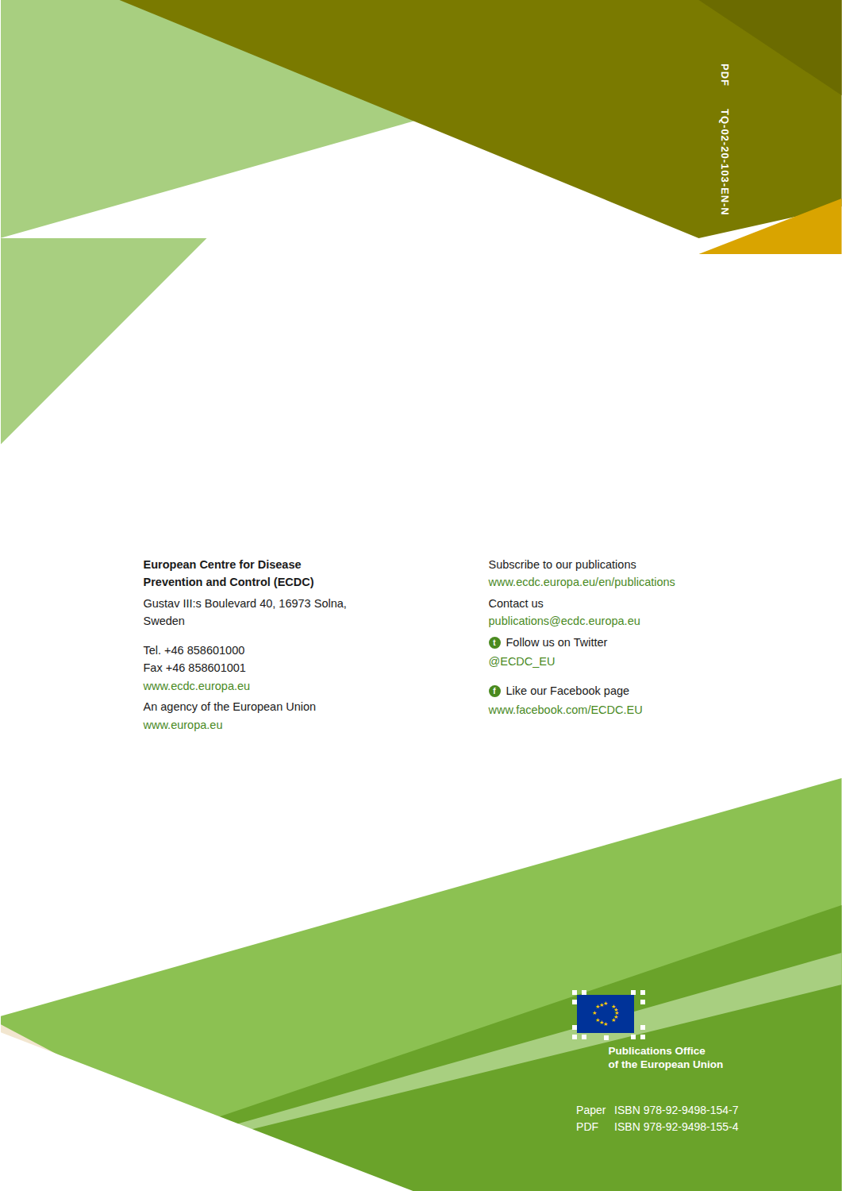PDFTQ-02-20-103-EN-N
European Centre for Disease
Prevention and Control (ECDC)
Gustav III:s Boulevard 40, 16973 Solna, Sweden
Tel. +46 858601000
Fax +46 858601001
www.ecdc.europa.eu
An agency of the European Union
www.europa.eu
Subscribe to our publications
www.ecdc.europa.eu/en/publications
Contact us
publications@ecdc.europa.eu
tFollow us on Twitter
@ECDC_EU
fLike our Facebook page
www.facebook.com/ECDC.EU
★ ★ ★ ★ ★ ★ ★ ★ ★ ★ ★ ★
Publications Office
of the European Union
Paper ISBN 978-92-9498-154-7
PDFISBN 978-92-9498-155-4